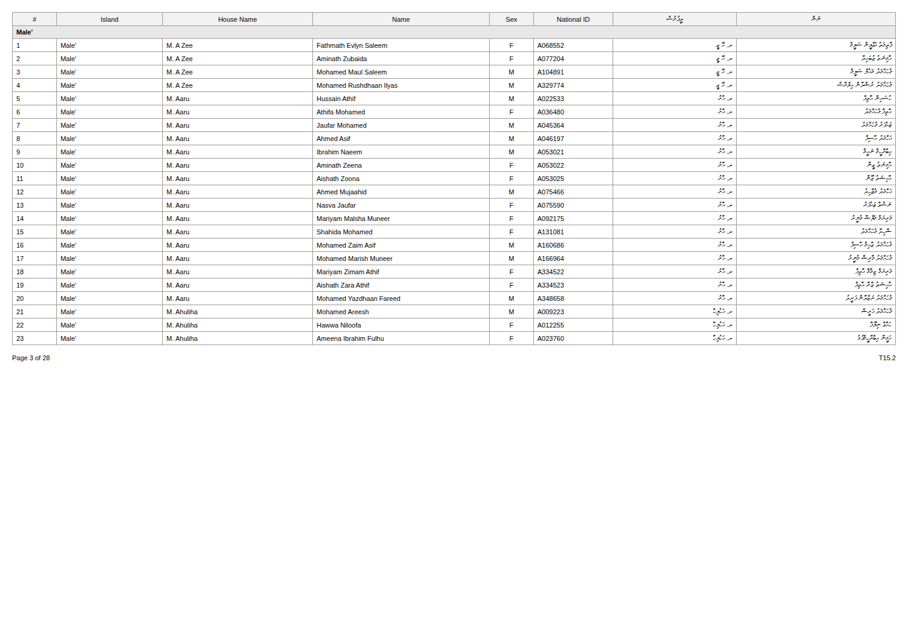| # | Island | House Name | Name | Sex | National ID | ދީފުރުސް | ނަން |
| --- | --- | --- | --- | --- | --- | --- | --- |
| Male' |
| 1 | Male' | M. A Zee | Fathmath Evlyn Saleem | F | A068552 | ދ. އޭ ޒީ | ފާތިމަތު އެވްލީން ސަލީމް |
| 2 | Male' | M. A Zee | Aminath Zubaida | F | A077204 | ދ. އޭ ޒީ | އާމިނަތު ޒުބައިދާ |
| 3 | Male' | M. A Zee | Mohamed Maul Saleem | M | A104891 | ދ. އޭ ޒީ | މުހައްމަދު މައުލް ސަލީމް |
| 4 | Male' | M. A Zee | Mohamed Rushdhaan Ilyas | M | A329774 | ދ. އޭ ޒީ | މުހައްމަދު ރުޝްދާން އިލްޔާސް |
| 5 | Male' | M. Aaru | Hussain Athif | M | A022533 | ދ. އާރު | ހުސައިން އާތިފް |
| 6 | Male' | M. Aaru | Athifa Mohamed | F | A036480 | ދ. އާރު | އާތިފާ މުހައްމަދު |
| 7 | Male' | M. Aaru | Jaufar Mohamed | M | A045364 | ދ. އާރު | ޖައުފަރު މުހައްމަދު |
| 8 | Male' | M. Aaru | Ahmed Asif | M | A046197 | ދ. އާރު | އަހްމަދު އާސިފް |
| 9 | Male' | M. Aaru | Ibrahim Naeem | M | A053021 | ދ. އާރު | އިބްރާހީމް ނައީމް |
| 10 | Male' | M. Aaru | Aminath Zeena | F | A053022 | ދ. އާރު | އާމިނަތު ޒީނާ |
| 11 | Male' | M. Aaru | Aishath Zoona | F | A053025 | ދ. އާރު | އާއިޝަތު ޒޫނާ |
| 12 | Male' | M. Aaru | Ahmed Mujaahid | M | A075466 | ދ. އާރު | އަހްމަދު މުޖާހިދު |
| 13 | Male' | M. Aaru | Nasva Jaufar | F | A075590 | ދ. އާރު | ނަސްވާ ޖައުފަރު |
| 14 | Male' | M. Aaru | Mariyam Malsha Muneer | F | A092175 | ދ. އާރު | މަރިޔަމް މަލްޝާ މުނީރު |
| 15 | Male' | M. Aaru | Shahida Mohamed | F | A131081 | ދ. އާރު | ޝާހިދާ މުހައްމަދު |
| 16 | Male' | M. Aaru | Mohamed Zaim Asif | M | A160686 | ދ. އާރު | މުހައްމަދު ޒާއިމް އާސިފް |
| 17 | Male' | M. Aaru | Mohamed Marish Muneer | M | A166964 | ދ. އާރު | މުހައްމަދު މާރިޝް މުނީރު |
| 18 | Male' | M. Aaru | Mariyam Zimam Athif | F | A334522 | ދ. އާރު | މަރިޔަމް ޒިމާމް އާތިފް |
| 19 | Male' | M. Aaru | Aishath Zara Athif | F | A334523 | ދ. އާރު | އާއިޝަތު ޒާރާ އާތިފް |
| 20 | Male' | M. Aaru | Mohamed Yazdhaan Fareed | M | A348658 | ދ. އާރު | މުހައްމަދު ޔަޒްދާން ފަރީދު |
| 21 | Male' | M. Ahuliha | Mohamed Areesh | M | A009223 | ދ. އަހުލިހާ | މުހައްމަދު އަރީޝް |
| 22 | Male' | M. Ahuliha | Hawwa Niloofa | F | A012255 | ދ. އަހުލިހާ | ހައްވާ ނިލޫފާ |
| 23 | Male' | M. Ahuliha | Ameena Ibrahim Fulhu | F | A023760 | ދ. އަހުލިހާ | އަމީނާ އިބްރާހީމްފުޅު |
Page 3 of 28 T15.2